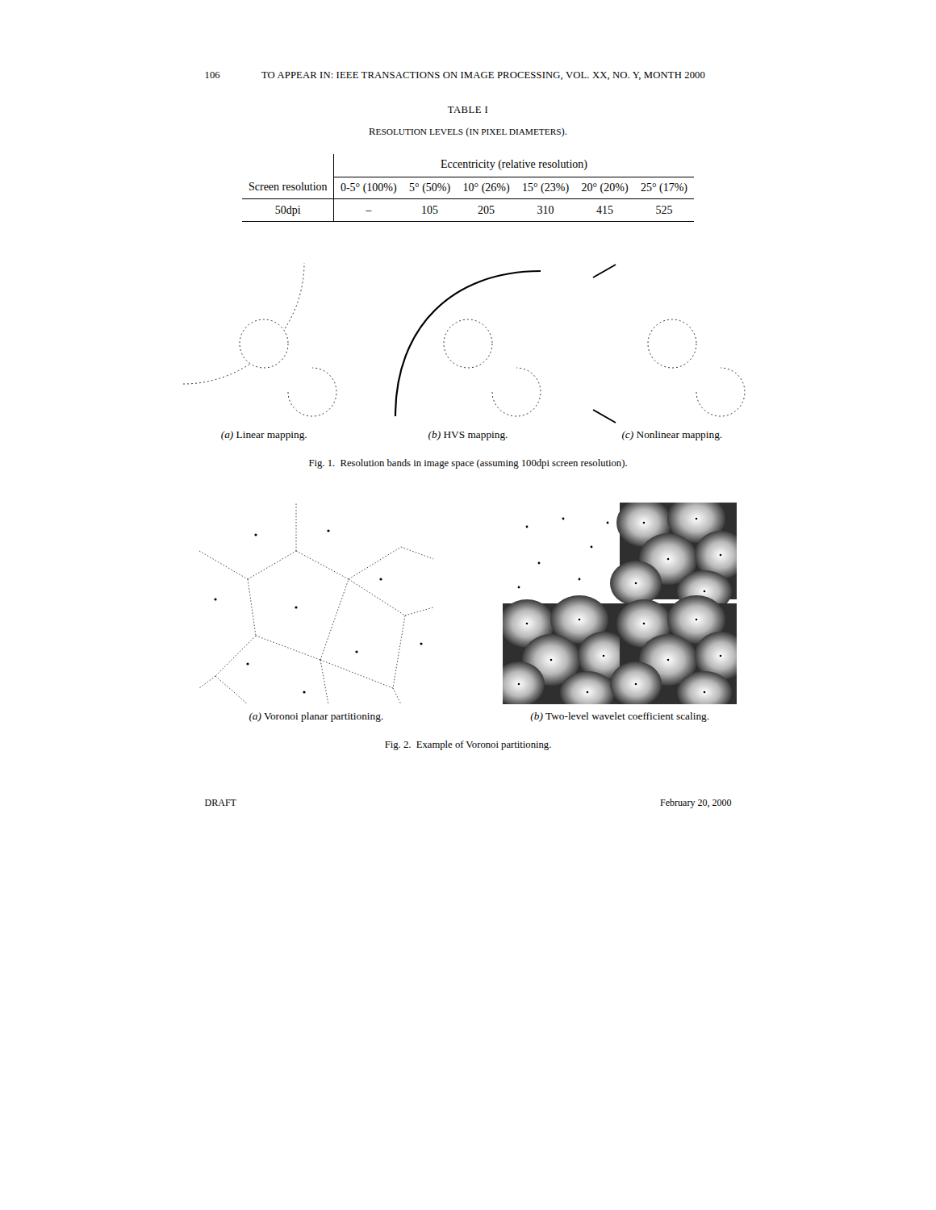106
TO APPEAR IN: IEEE TRANSACTIONS ON IMAGE PROCESSING, VOL. XX, NO. Y, MONTH 2000
TABLE I
RESOLUTION LEVELS (IN PIXEL DIAMETERS).
| | Eccentricity (relative resolution) |
| Screen resolution | 0-5° (100%) | 5° (50%) | 10° (26%) | 15° (23%) | 20° (20%) | 25° (17%) |
| 50dpi | – | 105 | 205 | 310 | 415 | 525 |
(a) Linear mapping.
(b) HVS mapping.
(c) Nonlinear mapping.
Fig. 1. Resolution bands in image space (assuming 100dpi screen resolution).
(a) Voronoi planar partitioning.
(b) Two-level wavelet coefficient scaling.
Fig. 2. Example of Voronoi partitioning.
DRAFT
February 20, 2000